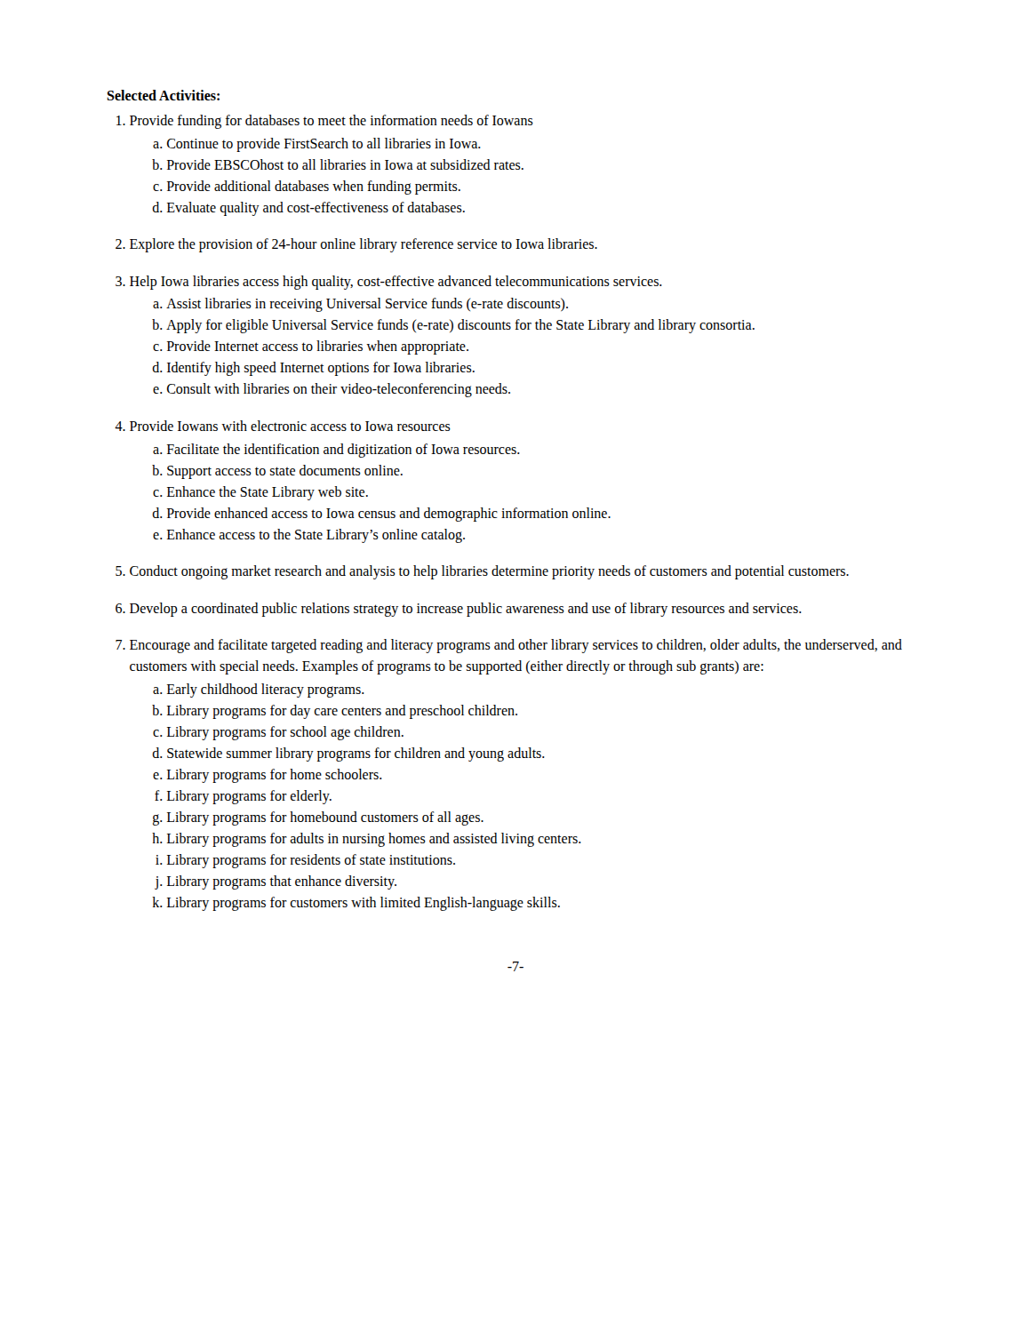Selected Activities:
Provide funding for databases to meet the information needs of Iowans
Continue to provide FirstSearch to all libraries in Iowa.
Provide EBSCOhost to all libraries in Iowa at subsidized rates.
Provide additional databases when funding permits.
Evaluate quality and cost-effectiveness of databases.
Explore the provision of 24-hour online library reference service to Iowa libraries.
Help Iowa libraries access high quality, cost-effective advanced telecommunications services.
Assist libraries in receiving Universal Service funds (e-rate discounts).
Apply for eligible Universal Service funds (e-rate) discounts for the State Library and library consortia.
Provide Internet access to libraries when appropriate.
Identify high speed Internet options for Iowa libraries.
Consult with libraries on their video-teleconferencing needs.
Provide Iowans with electronic access to Iowa resources
Facilitate the identification and digitization of Iowa resources.
Support access to state documents online.
Enhance the State Library web site.
Provide enhanced access to Iowa census and demographic information online.
Enhance access to the State Library’s online catalog.
Conduct ongoing market research and analysis to help libraries determine priority needs of customers and potential customers.
Develop a coordinated public relations strategy to increase public awareness and use of library resources and services.
Encourage and facilitate targeted reading and literacy programs and other library services to children, older adults, the underserved, and customers with special needs. Examples of programs to be supported (either directly or through sub grants) are:
Early childhood literacy programs.
Library programs for day care centers and preschool children.
Library programs for school age children.
Statewide summer library programs for children and young adults.
Library programs for home schoolers.
Library programs for elderly.
Library programs for homebound customers of all ages.
Library programs for adults in nursing homes and assisted living centers.
Library programs for residents of state institutions.
Library programs that enhance diversity.
Library programs for customers with limited English-language skills.
-7-